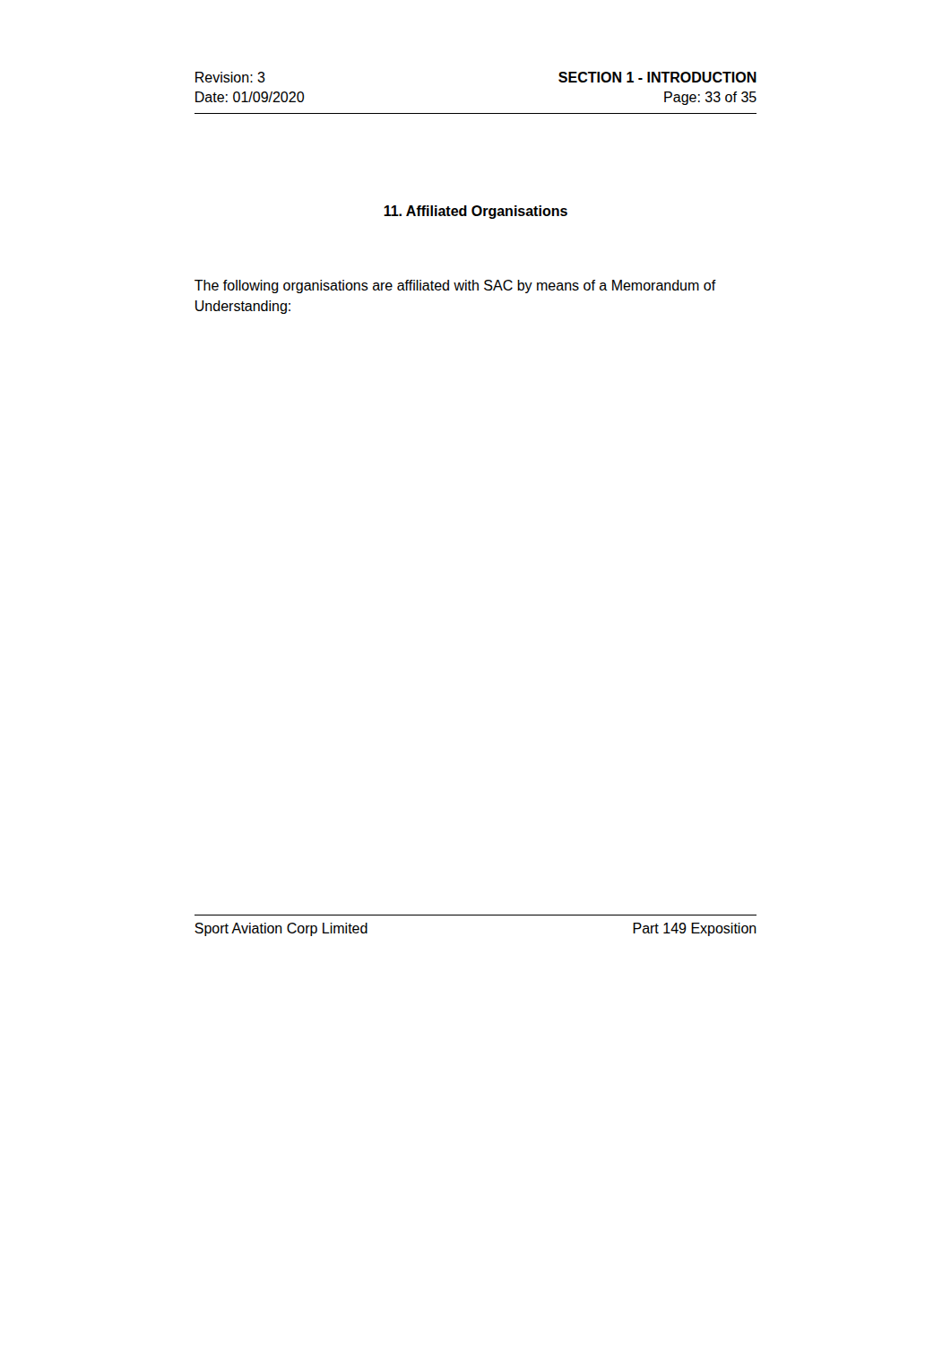Revision: 3 Date: 01/09/2020
SECTION 1 - INTRODUCTION Page: 33 of 35
11. Affiliated Organisations
The following organisations are affiliated with SAC by means of a Memorandum of Understanding:
Sport Aviation Corp Limited Part 149 Exposition